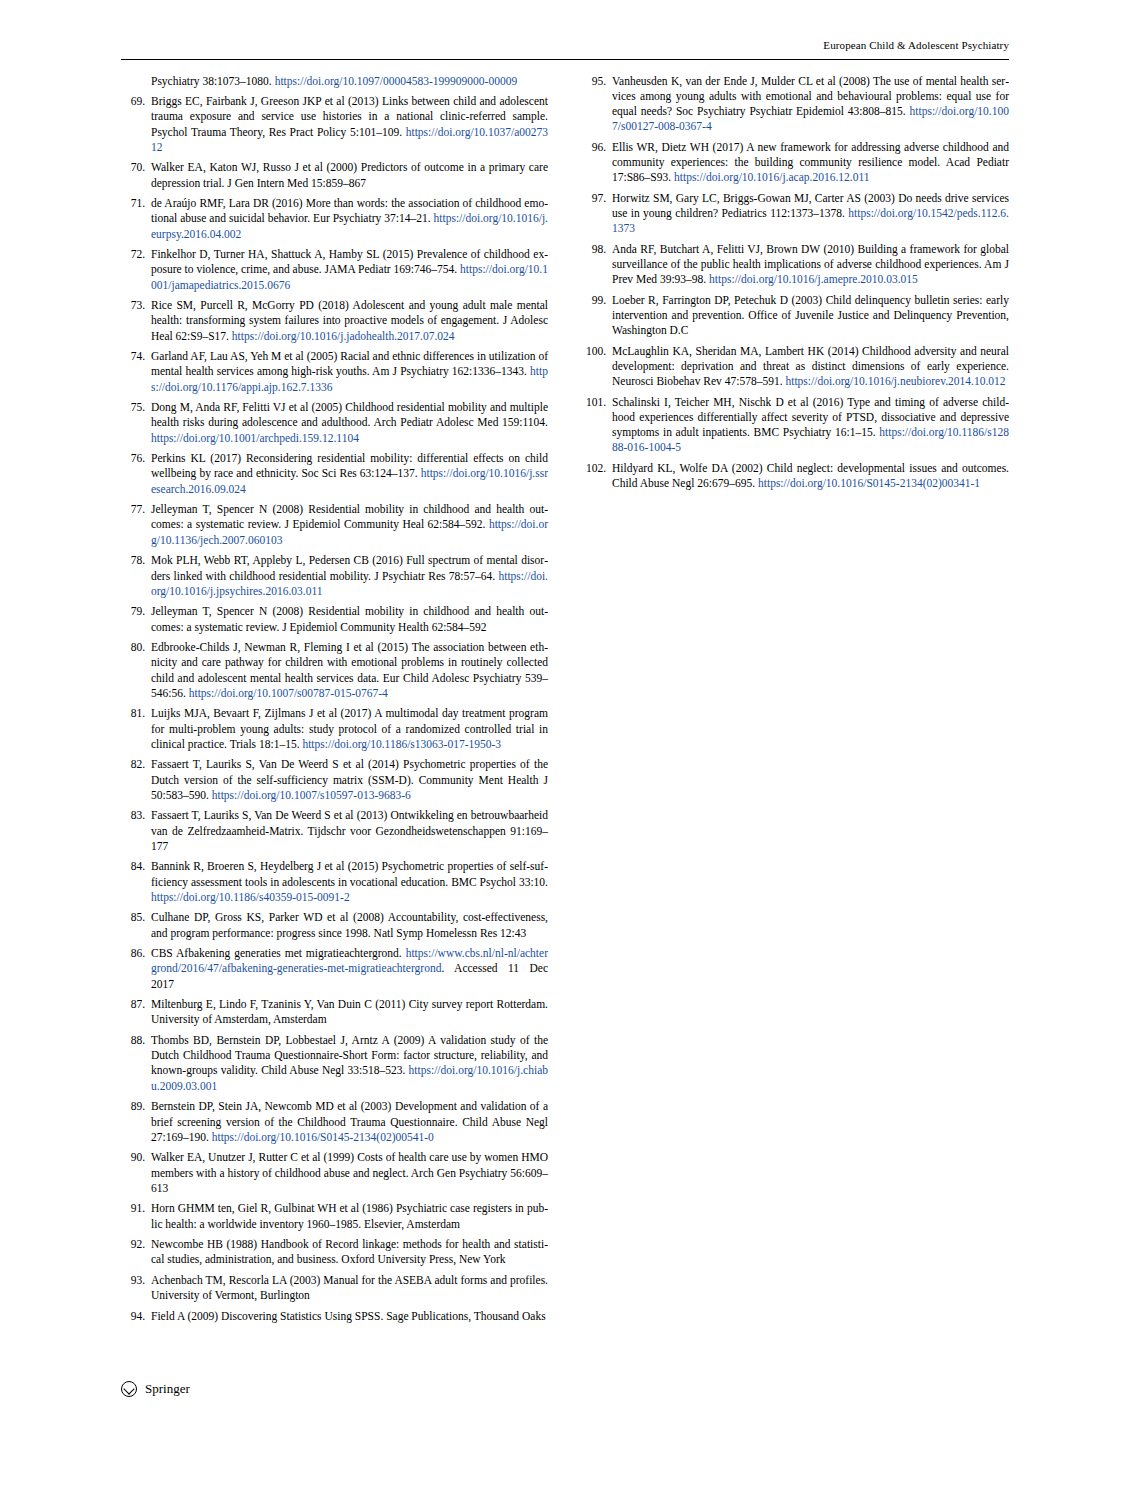European Child & Adolescent Psychiatry
Psychiatry 38:1073–1080. https://doi.org/10.1097/00004583-199909000-00009
69. Briggs EC, Fairbank J, Greeson JKP et al (2013) Links between child and adolescent trauma exposure and service use histories in a national clinic-referred sample. Psychol Trauma Theory, Res Pract Policy 5:101–109. https://doi.org/10.1037/a0027312
70. Walker EA, Katon WJ, Russo J et al (2000) Predictors of outcome in a primary care depression trial. J Gen Intern Med 15:859–867
71. de Araújo RMF, Lara DR (2016) More than words: the association of childhood emotional abuse and suicidal behavior. Eur Psychiatry 37:14–21. https://doi.org/10.1016/j.eurpsy.2016.04.002
72. Finkelhor D, Turner HA, Shattuck A, Hamby SL (2015) Prevalence of childhood exposure to violence, crime, and abuse. JAMA Pediatr 169:746–754. https://doi.org/10.1001/jamapediatrics.2015.0676
73. Rice SM, Purcell R, McGorry PD (2018) Adolescent and young adult male mental health: transforming system failures into proactive models of engagement. J Adolesc Heal 62:S9–S17. https://doi.org/10.1016/j.jadohealth.2017.07.024
74. Garland AF, Lau AS, Yeh M et al (2005) Racial and ethnic differences in utilization of mental health services among high-risk youths. Am J Psychiatry 162:1336–1343. https://doi.org/10.1176/appi.ajp.162.7.1336
75. Dong M, Anda RF, Felitti VJ et al (2005) Childhood residential mobility and multiple health risks during adolescence and adulthood. Arch Pediatr Adolesc Med 159:1104. https://doi.org/10.1001/archpedi.159.12.1104
76. Perkins KL (2017) Reconsidering residential mobility: differential effects on child wellbeing by race and ethnicity. Soc Sci Res 63:124–137. https://doi.org/10.1016/j.ssresearch.2016.09.024
77. Jelleyman T, Spencer N (2008) Residential mobility in childhood and health outcomes: a systematic review. J Epidemiol Community Heal 62:584–592. https://doi.org/10.1136/jech.2007.060103
78. Mok PLH, Webb RT, Appleby L, Pedersen CB (2016) Full spectrum of mental disorders linked with childhood residential mobility. J Psychiatr Res 78:57–64. https://doi.org/10.1016/j.jpsychires.2016.03.011
79. Jelleyman T, Spencer N (2008) Residential mobility in childhood and health outcomes: a systematic review. J Epidemiol Community Health 62:584–592
80. Edbrooke-Childs J, Newman R, Fleming I et al (2015) The association between ethnicity and care pathway for children with emotional problems in routinely collected child and adolescent mental health services data. Eur Child Adolesc Psychiatry 539–546:56. https://doi.org/10.1007/s00787-015-0767-4
81. Luijks MJA, Bevaart F, Zijlmans J et al (2017) A multimodal day treatment program for multi-problem young adults: study protocol of a randomized controlled trial in clinical practice. Trials 18:1–15. https://doi.org/10.1186/s13063-017-1950-3
82. Fassaert T, Lauriks S, Van De Weerd S et al (2014) Psychometric properties of the Dutch version of the self-sufficiency matrix (SSM-D). Community Ment Health J 50:583–590. https://doi.org/10.1007/s10597-013-9683-6
83. Fassaert T, Lauriks S, Van De Weerd S et al (2013) Ontwikkeling en betrouwbaarheid van de Zelfredzaamheid-Matrix. Tijdschr voor Gezondheidswetenschappen 91:169–177
84. Bannink R, Broeren S, Heydelberg J et al (2015) Psychometric properties of self-sufficiency assessment tools in adolescents in vocational education. BMC Psychol 33:10. https://doi.org/10.1186/s40359-015-0091-2
85. Culhane DP, Gross KS, Parker WD et al (2008) Accountability, cost-effectiveness, and program performance: progress since 1998. Natl Symp Homelessn Res 12:43
86. CBS Afbakening generaties met migratieachtergrond. https://www.cbs.nl/nl-nl/achtergrond/2016/47/afbakening-generaties-met-migratieachtergrond. Accessed 11 Dec 2017
87. Miltenburg E, Lindo F, Tzaninis Y, Van Duin C (2011) City survey report Rotterdam. University of Amsterdam, Amsterdam
88. Thombs BD, Bernstein DP, Lobbestael J, Arntz A (2009) A validation study of the Dutch Childhood Trauma Questionnaire-Short Form: factor structure, reliability, and known-groups validity. Child Abuse Negl 33:518–523. https://doi.org/10.1016/j.chiabu.2009.03.001
89. Bernstein DP, Stein JA, Newcomb MD et al (2003) Development and validation of a brief screening version of the Childhood Trauma Questionnaire. Child Abuse Negl 27:169–190. https://doi.org/10.1016/S0145-2134(02)00541-0
90. Walker EA, Unutzer J, Rutter C et al (1999) Costs of health care use by women HMO members with a history of childhood abuse and neglect. Arch Gen Psychiatry 56:609–613
91. Horn GHMM ten, Giel R, Gulbinat WH et al (1986) Psychiatric case registers in public health: a worldwide inventory 1960–1985. Elsevier, Amsterdam
92. Newcombe HB (1988) Handbook of Record linkage: methods for health and statistical studies, administration, and business. Oxford University Press, New York
93. Achenbach TM, Rescorla LA (2003) Manual for the ASEBA adult forms and profiles. University of Vermont, Burlington
94. Field A (2009) Discovering Statistics Using SPSS. Sage Publications, Thousand Oaks
95. Vanheusden K, van der Ende J, Mulder CL et al (2008) The use of mental health services among young adults with emotional and behavioural problems: equal use for equal needs? Soc Psychiatry Psychiatr Epidemiol 43:808–815. https://doi.org/10.1007/s00127-008-0367-4
96. Ellis WR, Dietz WH (2017) A new framework for addressing adverse childhood and community experiences: the building community resilience model. Acad Pediatr 17:S86–S93. https://doi.org/10.1016/j.acap.2016.12.011
97. Horwitz SM, Gary LC, Briggs-Gowan MJ, Carter AS (2003) Do needs drive services use in young children? Pediatrics 112:1373–1378. https://doi.org/10.1542/peds.112.6.1373
98. Anda RF, Butchart A, Felitti VJ, Brown DW (2010) Building a framework for global surveillance of the public health implications of adverse childhood experiences. Am J Prev Med 39:93–98. https://doi.org/10.1016/j.amepre.2010.03.015
99. Loeber R, Farrington DP, Petechuk D (2003) Child delinquency bulletin series: early intervention and prevention. Office of Juvenile Justice and Delinquency Prevention, Washington D.C
100. McLaughlin KA, Sheridan MA, Lambert HK (2014) Childhood adversity and neural development: deprivation and threat as distinct dimensions of early experience. Neurosci Biobehav Rev 47:578–591. https://doi.org/10.1016/j.neubiorev.2014.10.012
101. Schalinski I, Teicher MH, Nischk D et al (2016) Type and timing of adverse childhood experiences differentially affect severity of PTSD, dissociative and depressive symptoms in adult inpatients. BMC Psychiatry 16:1–15. https://doi.org/10.1186/s12888-016-1004-5
102. Hildyard KL, Wolfe DA (2002) Child neglect: developmental issues and outcomes. Child Abuse Negl 26:679–695. https://doi.org/10.1016/S0145-2134(02)00341-1
Springer